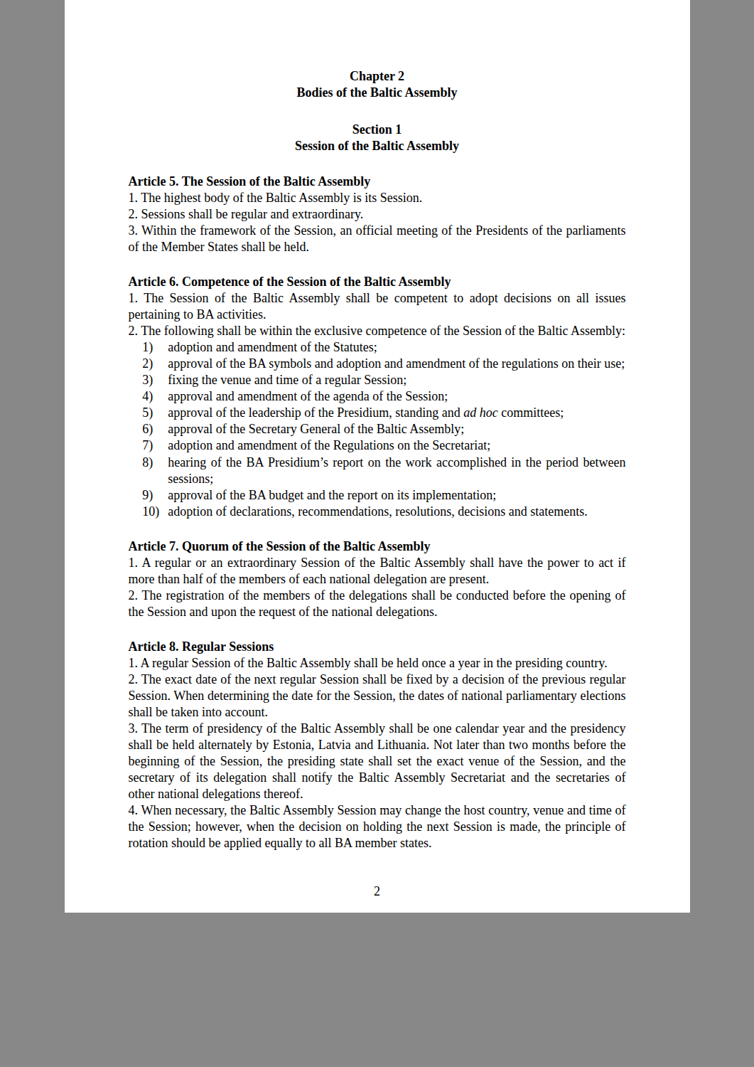Chapter 2
Bodies of the Baltic Assembly
Section 1
Session of the Baltic Assembly
Article 5. The Session of the Baltic Assembly
1. The highest body of the Baltic Assembly is its Session.
2. Sessions shall be regular and extraordinary.
3. Within the framework of the Session, an official meeting of the Presidents of the parliaments of the Member States shall be held.
Article 6. Competence of the Session of the Baltic Assembly
1. The Session of the Baltic Assembly shall be competent to adopt decisions on all issues pertaining to BA activities.
2. The following shall be within the exclusive competence of the Session of the Baltic Assembly:
adoption and amendment of the Statutes;
approval of the BA symbols and adoption and amendment of the regulations on their use;
fixing the venue and time of a regular Session;
approval and amendment of the agenda of the Session;
approval of the leadership of the Presidium, standing and ad hoc committees;
approval of the Secretary General of the Baltic Assembly;
adoption and amendment of the Regulations on the Secretariat;
hearing of the BA Presidium’s report on the work accomplished in the period between sessions;
approval of the BA budget and the report on its implementation;
adoption of declarations, recommendations, resolutions, decisions and statements.
Article 7. Quorum of the Session of the Baltic Assembly
1. A regular or an extraordinary Session of the Baltic Assembly shall have the power to act if more than half of the members of each national delegation are present.
2. The registration of the members of the delegations shall be conducted before the opening of the Session and upon the request of the national delegations.
Article 8. Regular Sessions
1. A regular Session of the Baltic Assembly shall be held once a year in the presiding country.
2. The exact date of the next regular Session shall be fixed by a decision of the previous regular Session. When determining the date for the Session, the dates of national parliamentary elections shall be taken into account.
3. The term of presidency of the Baltic Assembly shall be one calendar year and the presidency shall be held alternately by Estonia, Latvia and Lithuania. Not later than two months before the beginning of the Session, the presiding state shall set the exact venue of the Session, and the secretary of its delegation shall notify the Baltic Assembly Secretariat and the secretaries of other national delegations thereof.
4. When necessary, the Baltic Assembly Session may change the host country, venue and time of the Session; however, when the decision on holding the next Session is made, the principle of rotation should be applied equally to all BA member states.
2